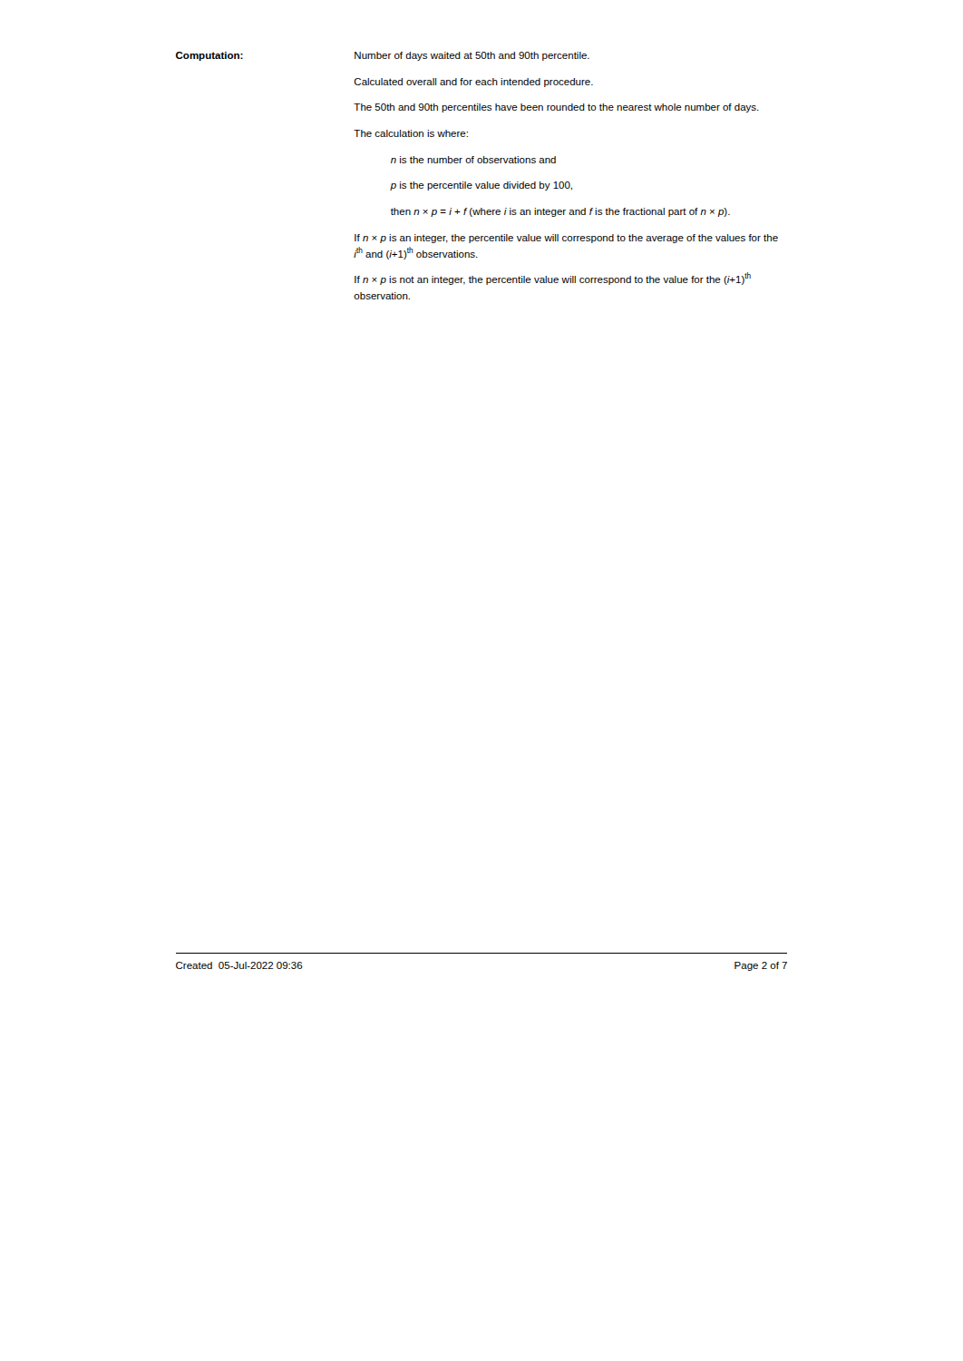Computation:
Number of days waited at 50th and 90th percentile.
Calculated overall and for each intended procedure.
The 50th and 90th percentiles have been rounded to the nearest whole number of days.
The calculation is where:
n is the number of observations and
p is the percentile value divided by 100,
then n × p = i + f (where i is an integer and f is the fractional part of n × p).
If n × p is an integer, the percentile value will correspond to the average of the values for the ith and (i+1)th observations.
If n × p is not an integer, the percentile value will correspond to the value for the (i+1)th observation.
Created 05-Jul-2022 09:36
Page 2 of 7